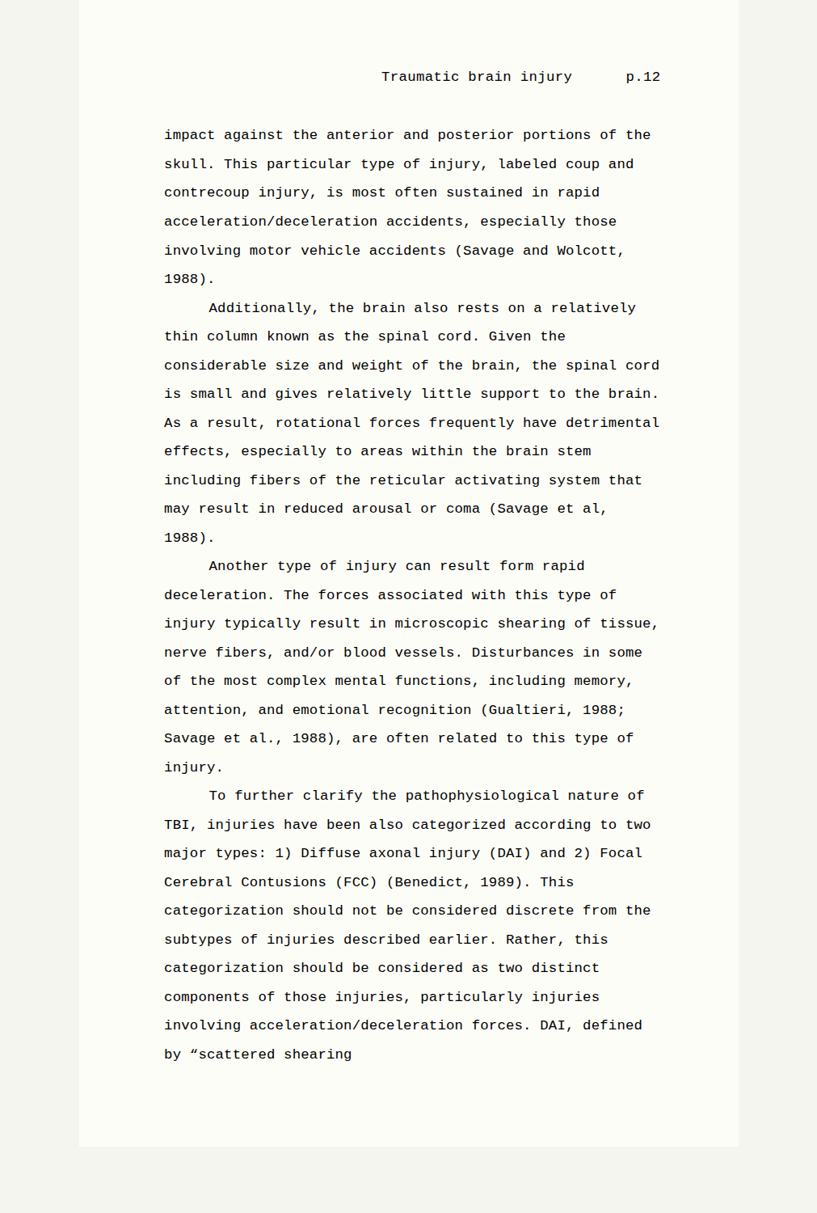Traumatic brain injury p.12
impact against the anterior and posterior portions of the skull. This particular type of injury, labeled coup and contrecoup injury, is most often sustained in rapid acceleration/deceleration accidents, especially those involving motor vehicle accidents (Savage and Wolcott, 1988).
Additionally, the brain also rests on a relatively thin column known as the spinal cord. Given the considerable size and weight of the brain, the spinal cord is small and gives relatively little support to the brain. As a result, rotational forces frequently have detrimental effects, especially to areas within the brain stem including fibers of the reticular activating system that may result in reduced arousal or coma (Savage et al, 1988).
Another type of injury can result form rapid deceleration. The forces associated with this type of injury typically result in microscopic shearing of tissue, nerve fibers, and/or blood vessels. Disturbances in some of the most complex mental functions, including memory, attention, and emotional recognition (Gualtieri, 1988; Savage et al., 1988), are often related to this type of injury.
To further clarify the pathophysiological nature of TBI, injuries have been also categorized according to two major types: 1) Diffuse axonal injury (DAI) and 2) Focal Cerebral Contusions (FCC) (Benedict, 1989). This categorization should not be considered discrete from the subtypes of injuries described earlier. Rather, this categorization should be considered as two distinct components of those injuries, particularly injuries involving acceleration/deceleration forces. DAI, defined by “scattered shearing